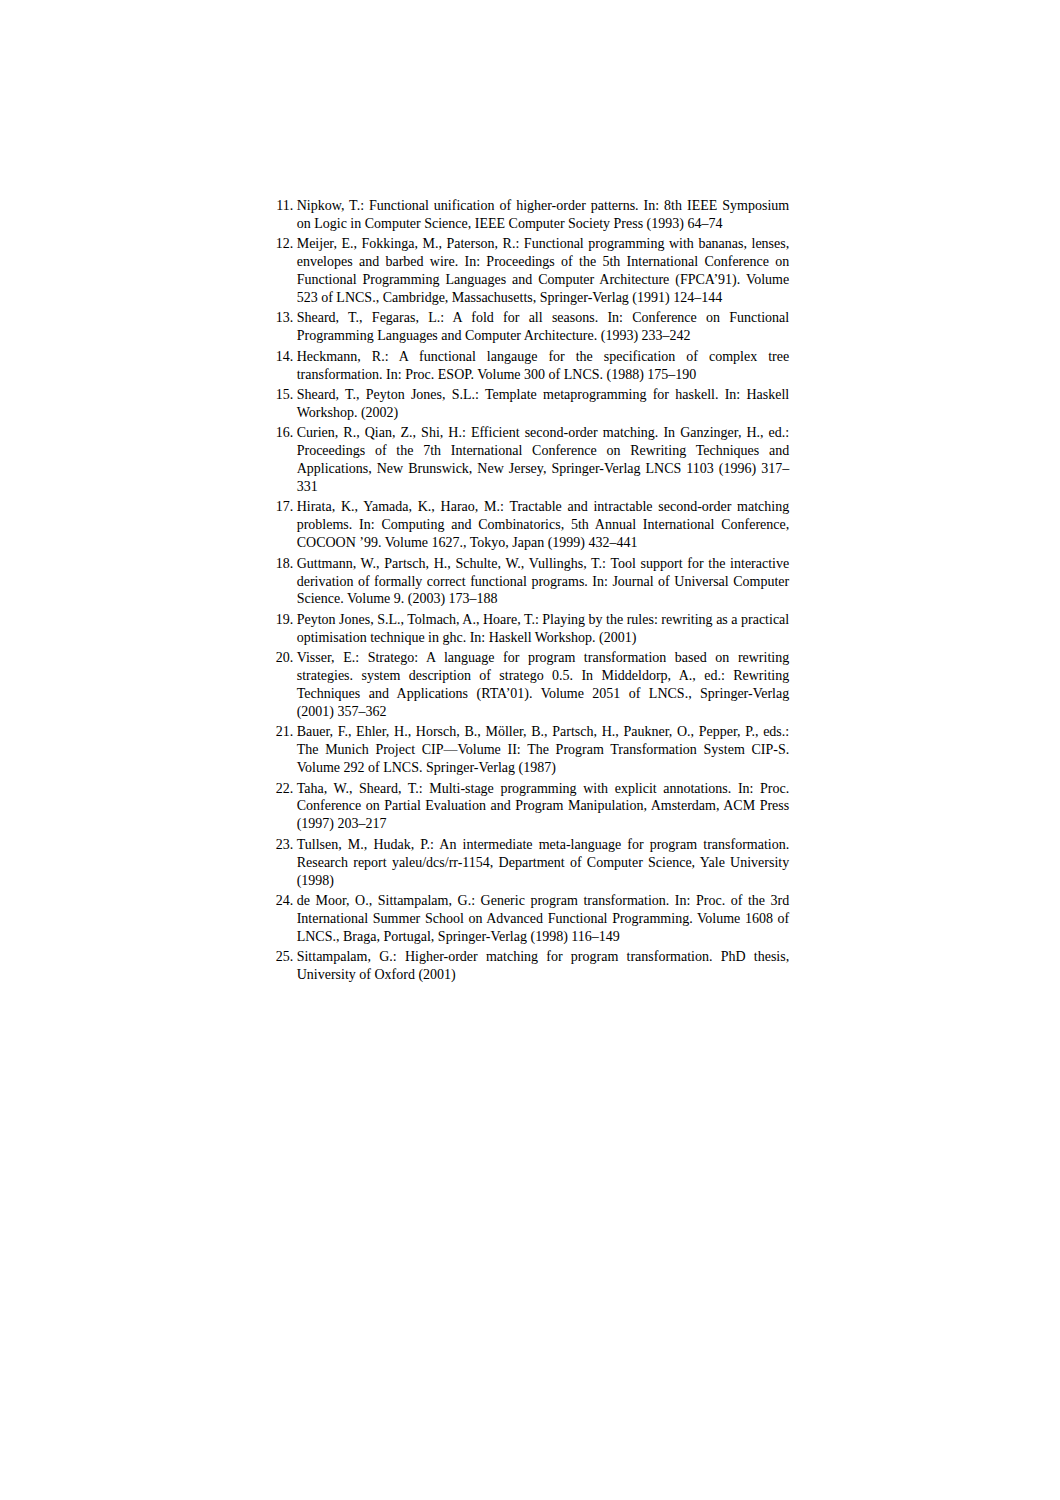Nipkow, T.: Functional unification of higher-order patterns. In: 8th IEEE Symposium on Logic in Computer Science, IEEE Computer Society Press (1993) 64–74
Meijer, E., Fokkinga, M., Paterson, R.: Functional programming with bananas, lenses, envelopes and barbed wire. In: Proceedings of the 5th International Conference on Functional Programming Languages and Computer Architecture (FPCA’91). Volume 523 of LNCS., Cambridge, Massachusetts, Springer-Verlag (1991) 124–144
Sheard, T., Fegaras, L.: A fold for all seasons. In: Conference on Functional Programming Languages and Computer Architecture. (1993) 233–242
Heckmann, R.: A functional langauge for the specification of complex tree transformation. In: Proc. ESOP. Volume 300 of LNCS. (1988) 175–190
Sheard, T., Peyton Jones, S.L.: Template metaprogramming for haskell. In: Haskell Workshop. (2002)
Curien, R., Qian, Z., Shi, H.: Efficient second-order matching. In Ganzinger, H., ed.: Proceedings of the 7th International Conference on Rewriting Techniques and Applications, New Brunswick, New Jersey, Springer-Verlag LNCS 1103 (1996) 317–331
Hirata, K., Yamada, K., Harao, M.: Tractable and intractable second-order matching problems. In: Computing and Combinatorics, 5th Annual International Conference, COCOON ’99. Volume 1627., Tokyo, Japan (1999) 432–441
Guttmann, W., Partsch, H., Schulte, W., Vullinghs, T.: Tool support for the interactive derivation of formally correct functional programs. In: Journal of Universal Computer Science. Volume 9. (2003) 173–188
Peyton Jones, S.L., Tolmach, A., Hoare, T.: Playing by the rules: rewriting as a practical optimisation technique in ghc. In: Haskell Workshop. (2001)
Visser, E.: Stratego: A language for program transformation based on rewriting strategies. system description of stratego 0.5. In Middeldorp, A., ed.: Rewriting Techniques and Applications (RTA’01). Volume 2051 of LNCS., Springer-Verlag (2001) 357–362
Bauer, F., Ehler, H., Horsch, B., Möller, B., Partsch, H., Paukner, O., Pepper, P., eds.: The Munich Project CIP—Volume II: The Program Transformation System CIP-S. Volume 292 of LNCS. Springer-Verlag (1987)
Taha, W., Sheard, T.: Multi-stage programming with explicit annotations. In: Proc. Conference on Partial Evaluation and Program Manipulation, Amsterdam, ACM Press (1997) 203–217
Tullsen, M., Hudak, P.: An intermediate meta-language for program transformation. Research report yaleu/dcs/rr-1154, Department of Computer Science, Yale University (1998)
de Moor, O., Sittampalam, G.: Generic program transformation. In: Proc. of the 3rd International Summer School on Advanced Functional Programming. Volume 1608 of LNCS., Braga, Portugal, Springer-Verlag (1998) 116–149
Sittampalam, G.: Higher-order matching for program transformation. PhD thesis, University of Oxford (2001)